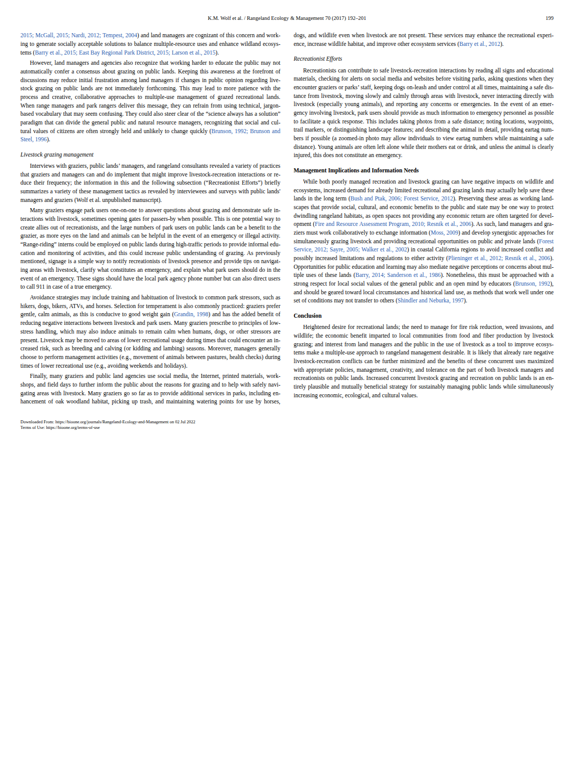K.M. Wolf et al. / Rangeland Ecology & Management 70 (2017) 192–201
199
2015; McGall, 2015; Nardi, 2012; Tempest, 2004) and land managers are cognizant of this concern and working to generate socially acceptable solutions to balance multiple-resource uses and enhance wildland ecosystems (Barry et al., 2015; East Bay Regional Park District, 2015; Larson et al., 2015).
However, land managers and agencies also recognize that working harder to educate the public may not automatically confer a consensus about grazing on public lands. Keeping this awareness at the forefront of discussions may reduce initial frustration among land managers if changes in public opinion regarding livestock grazing on public lands are not immediately forthcoming. This may lead to more patience with the process and creative, collaborative approaches to multiple-use management of grazed recreational lands. When range managers and park rangers deliver this message, they can refrain from using technical, jargon-based vocabulary that may seem confusing. They could also steer clear of the “science always has a solution” paradigm that can divide the general public and natural resource managers, recognizing that social and cultural values of citizens are often strongly held and unlikely to change quickly (Brunson, 1992; Brunson and Steel, 1996).
Livestock grazing management
Interviews with graziers, public lands’ managers, and rangeland consultants revealed a variety of practices that graziers and managers can and do implement that might improve livestock-recreation interactions or reduce their frequency; the information in this and the following subsection (“Recreationist Efforts”) briefly summarizes a variety of these management tactics as revealed by interviewees and surveys with public lands' managers and graziers (Wolf et al. unpublished manuscript).
Many graziers engage park users one-on-one to answer questions about grazing and demonstrate safe interactions with livestock, sometimes opening gates for passers-by when possible. This is one potential way to create allies out of recreationists, and the large numbers of park users on public lands can be a benefit to the grazier, as more eyes on the land and animals can be helpful in the event of an emergency or illegal activity. “Range-riding” interns could be employed on public lands during high-traffic periods to provide informal education and monitoring of activities, and this could increase public understanding of grazing. As previously mentioned, signage is a simple way to notify recreationists of livestock presence and provide tips on navigating areas with livestock, clarify what constitutes an emergency, and explain what park users should do in the event of an emergency. These signs should have the local park agency phone number but can also direct users to call 911 in case of a true emergency.
Avoidance strategies may include training and habituation of livestock to common park stressors, such as hikers, dogs, bikers, ATVs, and horses. Selection for temperament is also commonly practiced: graziers prefer gentle, calm animals, as this is conducive to good weight gain (Grandin, 1998) and has the added benefit of reducing negative interactions between livestock and park users. Many graziers prescribe to principles of low-stress handling, which may also induce animals to remain calm when humans, dogs, or other stressors are present. Livestock may be moved to areas of lower recreational usage during times that could encounter an increased risk, such as breeding and calving (or kidding and lambing) seasons. Moreover, managers generally choose to perform management activities (e.g., movement of animals between pastures, health checks) during times of lower recreational use (e.g., avoiding weekends and holidays).
Finally, many graziers and public land agencies use social media, the Internet, printed materials, workshops, and field days to further inform the public about the reasons for grazing and to help with safely navigating areas with livestock. Many graziers go so far as to provide additional services in parks, including enhancement of oak woodland habitat, picking up trash, and maintaining watering points for use by horses, dogs, and wildlife even when livestock are not present. These services may enhance the recreational experience, increase wildlife habitat, and improve other ecosystem services (Barry et al., 2012).
Recreationist Efforts
Recreationists can contribute to safe livestock-recreation interactions by reading all signs and educational materials, checking for alerts on social media and websites before visiting parks, asking questions when they encounter graziers or parks’ staff, keeping dogs on-leash and under control at all times, maintaining a safe distance from livestock, moving slowly and calmly through areas with livestock, never interacting directly with livestock (especially young animals), and reporting any concerns or emergencies. In the event of an emergency involving livestock, park users should provide as much information to emergency personnel as possible to facilitate a quick response. This includes taking photos from a safe distance; noting locations, waypoints, trail markers, or distinguishing landscape features; and describing the animal in detail, providing eartag numbers if possible (a zoomed-in photo may allow individuals to view eartag numbers while maintaining a safe distance). Young animals are often left alone while their mothers eat or drink, and unless the animal is clearly injured, this does not constitute an emergency.
Management Implications and Information Needs
While both poorly managed recreation and livestock grazing can have negative impacts on wildlife and ecosystems, increased demand for already limited recreational and grazing lands may actually help save these lands in the long term (Bush and Ptak, 2006; Forest Service, 2012). Preserving these areas as working landscapes that provide social, cultural, and economic benefits to the public and state may be one way to protect dwindling rangeland habitats, as open spaces not providing any economic return are often targeted for development (Fire and Resource Assessment Program, 2010; Resnik et al., 2006). As such, land managers and graziers must work collaboratively to exchange information (Moss, 2009) and develop synergistic approaches for simultaneously grazing livestock and providing recreational opportunities on public and private lands (Forest Service, 2012; Sayre, 2005; Walker et al., 2002) in coastal California regions to avoid increased conflict and possibly increased limitations and regulations to either activity (Plieninger et al., 2012; Resnik et al., 2006). Opportunities for public education and learning may also mediate negative perceptions or concerns about multiple uses of these lands (Barry, 2014; Sanderson et al., 1986). Nonetheless, this must be approached with a strong respect for local social values of the general public and an open mind by educators (Brunson, 1992), and should be geared toward local circumstances and historical land use, as methods that work well under one set of conditions may not transfer to others (Shindler and Neburka, 1997).
Conclusion
Heightened desire for recreational lands; the need to manage for fire risk reduction, weed invasions, and wildlife; the economic benefit imparted to local communities from food and fiber production by livestock grazing; and interest from land managers and the public in the use of livestock as a tool to improve ecosystems make a multiple-use approach to rangeland management desirable. It is likely that already rare negative livestock-recreation conflicts can be further minimized and the benefits of these concurrent uses maximized with appropriate policies, management, creativity, and tolerance on the part of both livestock managers and recreationists on public lands. Increased concurrent livestock grazing and recreation on public lands is an entirely plausible and mutually beneficial strategy for sustainably managing public lands while simultaneously increasing economic, ecological, and cultural values.
Downloaded From: https://bioone.org/journals/Rangeland-Ecology-and-Management on 02 Jul 2022
Terms of Use: https://bioone.org/terms-of-use